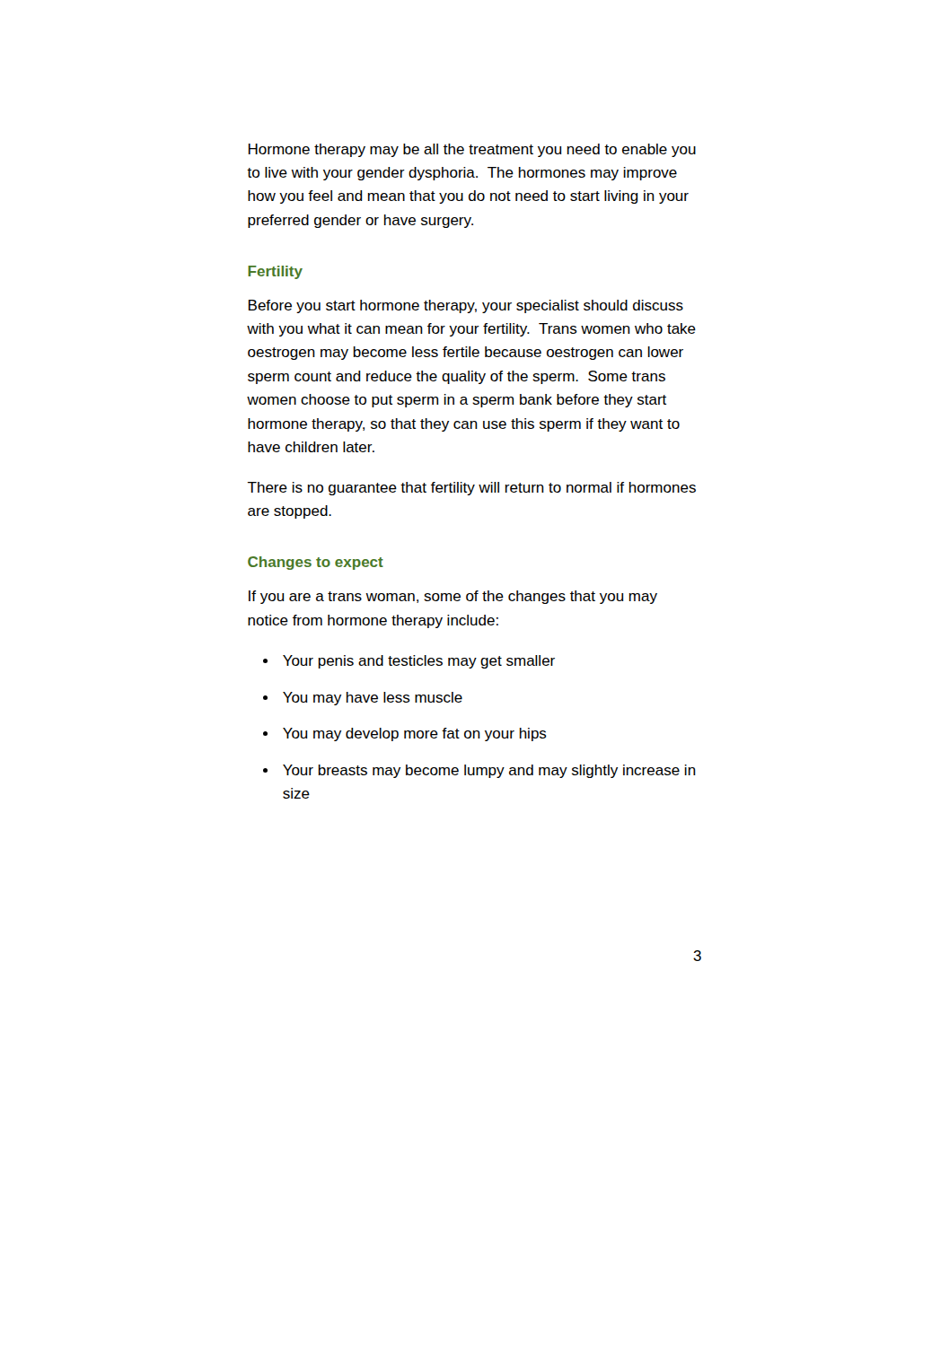Hormone therapy may be all the treatment you need to enable you to live with your gender dysphoria. The hormones may improve how you feel and mean that you do not need to start living in your preferred gender or have surgery.
Fertility
Before you start hormone therapy, your specialist should discuss with you what it can mean for your fertility. Trans women who take oestrogen may become less fertile because oestrogen can lower sperm count and reduce the quality of the sperm. Some trans women choose to put sperm in a sperm bank before they start hormone therapy, so that they can use this sperm if they want to have children later.
There is no guarantee that fertility will return to normal if hormones are stopped.
Changes to expect
If you are a trans woman, some of the changes that you may notice from hormone therapy include:
Your penis and testicles may get smaller
You may have less muscle
You may develop more fat on your hips
Your breasts may become lumpy and may slightly increase in size
3